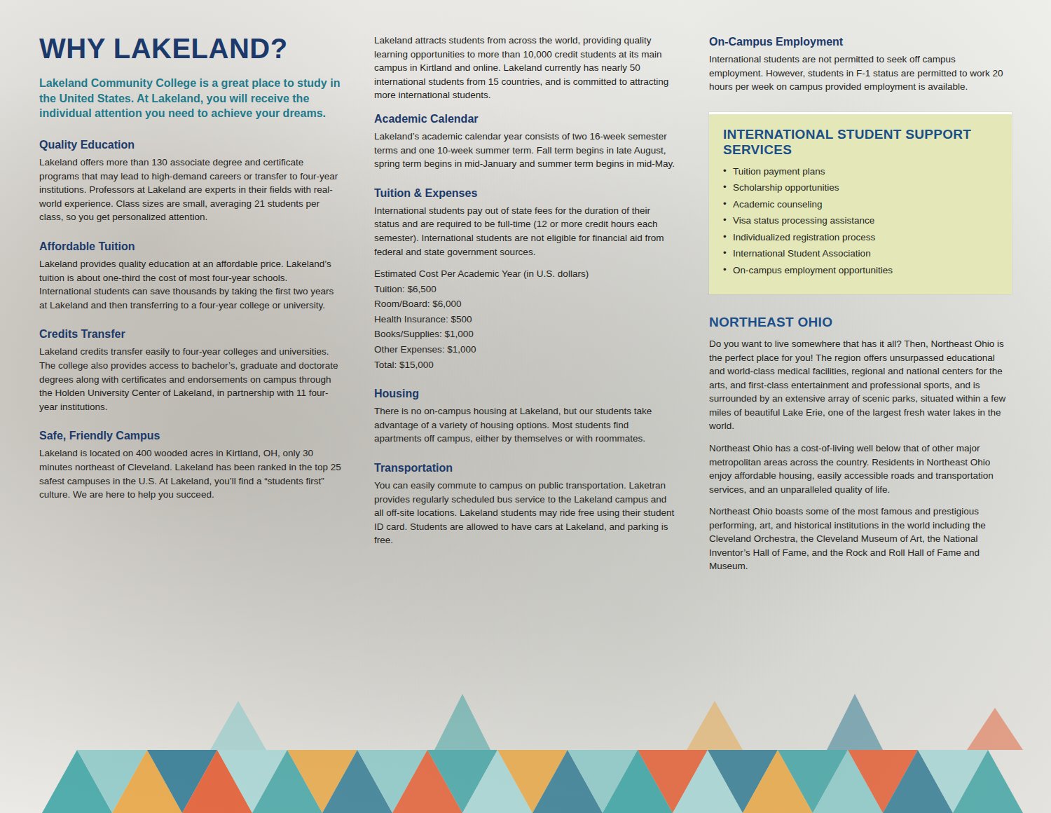WHY LAKELAND?
Lakeland Community College is a great place to study in the United States. At Lakeland, you will receive the individual attention you need to achieve your dreams.
Quality Education
Lakeland offers more than 130 associate degree and certificate programs that may lead to high-demand careers or transfer to four-year institutions. Professors at Lakeland are experts in their fields with real-world experience. Class sizes are small, averaging 21 students per class, so you get personalized attention.
Affordable Tuition
Lakeland provides quality education at an affordable price. Lakeland’s tuition is about one-third the cost of most four-year schools. International students can save thousands by taking the first two years at Lakeland and then transferring to a four-year college or university.
Credits Transfer
Lakeland credits transfer easily to four-year colleges and universities. The college also provides access to bachelor’s, graduate and doctorate degrees along with certificates and endorsements on campus through the Holden University Center of Lakeland, in partnership with 11 four-year institutions.
Safe, Friendly Campus
Lakeland is located on 400 wooded acres in Kirtland, OH, only 30 minutes northeast of Cleveland. Lakeland has been ranked in the top 25 safest campuses in the U.S. At Lakeland, you’ll find a “students first” culture. We are here to help you succeed.
Lakeland attracts students from across the world, providing quality learning opportunities to more than 10,000 credit students at its main campus in Kirtland and online. Lakeland currently has nearly 50 international students from 15 countries, and is committed to attracting more international students.
Academic Calendar
Lakeland’s academic calendar year consists of two 16-week semester terms and one 10-week summer term. Fall term begins in late August, spring term begins in mid-January and summer term begins in mid-May.
Tuition & Expenses
International students pay out of state fees for the duration of their status and are required to be full-time (12 or more credit hours each semester). International students are not eligible for financial aid from federal and state government sources.
Estimated Cost Per Academic Year (in U.S. dollars)
Tuition: $6,500
Room/Board: $6,000
Health Insurance: $500
Books/Supplies: $1,000
Other Expenses: $1,000
Total: $15,000
Housing
There is no on-campus housing at Lakeland, but our students take advantage of a variety of housing options. Most students find apartments off campus, either by themselves or with roommates.
Transportation
You can easily commute to campus on public transportation. Laketran provides regularly scheduled bus service to the Lakeland campus and all off-site locations. Lakeland students may ride free using their student ID card. Students are allowed to have cars at Lakeland, and parking is free.
On-Campus Employment
International students are not permitted to seek off campus employment. However, students in F-1 status are permitted to work 20 hours per week on campus provided employment is available.
International Student Support Services
Tuition payment plans
Scholarship opportunities
Academic counseling
Visa status processing assistance
Individualized registration process
International Student Association
On-campus employment opportunities
Northeast Ohio
Do you want to live somewhere that has it all? Then, Northeast Ohio is the perfect place for you! The region offers unsurpassed educational and world-class medical facilities, regional and national centers for the arts, and first-class entertainment and professional sports, and is surrounded by an extensive array of scenic parks, situated within a few miles of beautiful Lake Erie, one of the largest fresh water lakes in the world.
Northeast Ohio has a cost-of-living well below that of other major metropolitan areas across the country. Residents in Northeast Ohio enjoy affordable housing, easily accessible roads and transportation services, and an unparalleled quality of life.
Northeast Ohio boasts some of the most famous and prestigious performing, art, and historical institutions in the world including the Cleveland Orchestra, the Cleveland Museum of Art, the National Inventor’s Hall of Fame, and the Rock and Roll Hall of Fame and Museum.